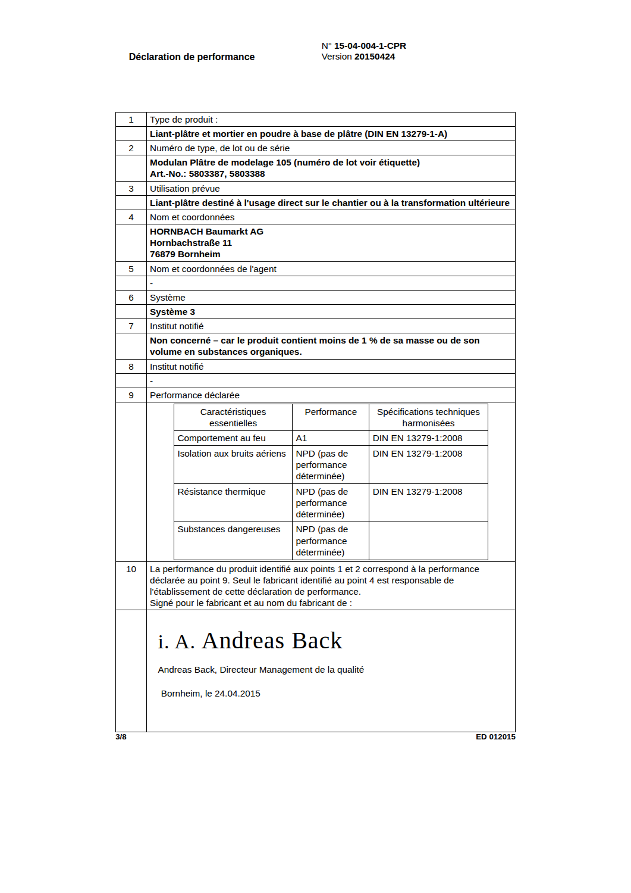Déclaration de performance
N° 15-04-004-1-CPR
Version 20150424
| 1 | Type de produit : |
| | Liant-plâtre et mortier en poudre à base de plâtre (DIN EN 13279-1-A) |
| 2 | Numéro de type, de lot ou de série |
| | Modulan Plâtre de modelage 105 (numéro de lot voir étiquette) Art.-No.: 5803387, 5803388 |
| 3 | Utilisation prévue |
| | Liant-plâtre destiné à l'usage direct sur le chantier ou à la transformation ultérieure |
| 4 | Nom et coordonnées |
| | HORNBACH Baumarkt AG Hornbachstraße 11 76879 Bornheim |
| 5 | Nom et coordonnées de l'agent |
| | - |
| 6 | Système |
| | Système 3 |
| 7 | Institut notifié |
| | Non concerné – car le produit contient moins de 1 % de sa masse ou de son volume en substances organiques. |
| 8 | Institut notifié |
| | - |
| 9 | Performance déclarée |
| | / / Caractéristiques essentielles / Performance / Spécifications techniques harmonisées / / / / Comportement au feu / A1 / DIN EN 13279-1:2008 / / / / Isolation aux bruits aériens / NPD (pas de performance déterminée) / DIN EN 13279-1:2008 / / / / Résistance thermique / NPD (pas de performance déterminée) / DIN EN 13279-1:2008 / / / / Substances dangereuses / NPD (pas de performance déterminée) / / / |
| 10 | La performance du produit identifié aux points 1 et 2 correspond à la performance déclarée au point 9. Seul le fabricant identifié au point 4 est responsable de l'établissement de cette déclaration de performance. Signé pour le fabricant et au nom du fabricant de : |
| | i. A. Andreas Back Andreas Back, Directeur Management de la qualité Bornheim, le 24.04.2015 |
3/8
ED 012015